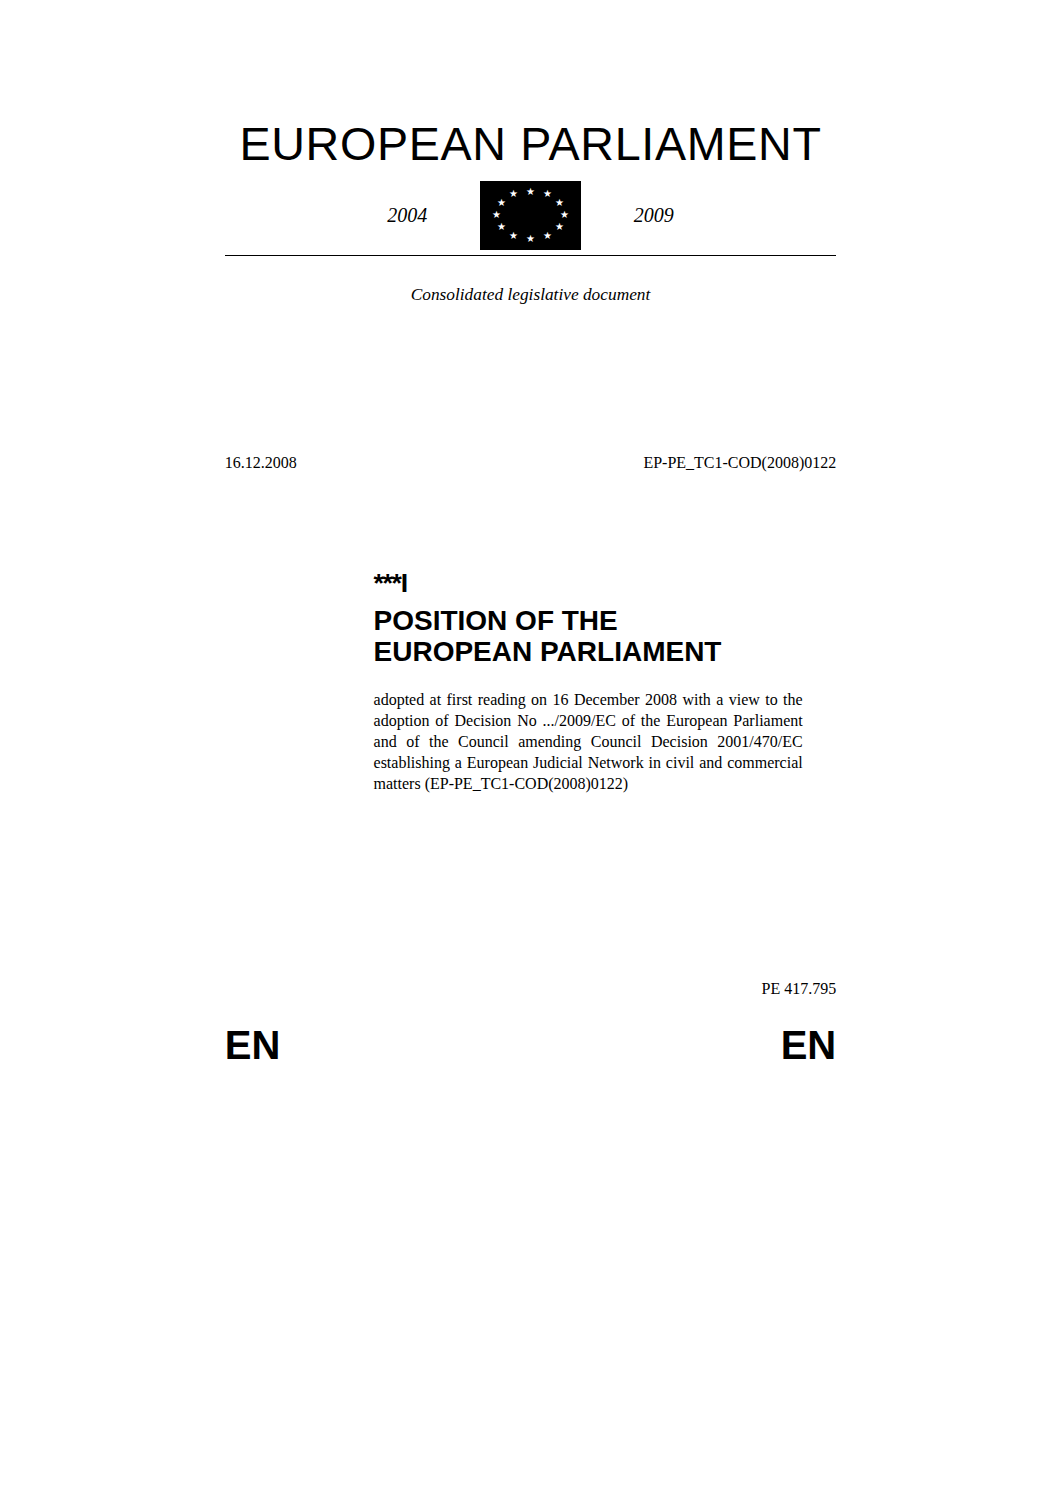EUROPEAN PARLIAMENT
2004
★ ★ ★ ★ ★ ★ ★ ★ ★ ★ ★ ★
2009
Consolidated legislative document
16.12.2008
EP-PE_TC1-COD(2008)0122
***I
POSITION OF THE
EUROPEAN PARLIAMENT
adopted at first reading on 16 December 2008 with a view to the adoption of Decision No .../2009/EC of the European Parliament and of the Council amending Council Decision 2001/470/EC establishing a European Judicial Network in civil and commercial matters (EP-PE_TC1-COD(2008)0122)
PE 417.795
EN
EN